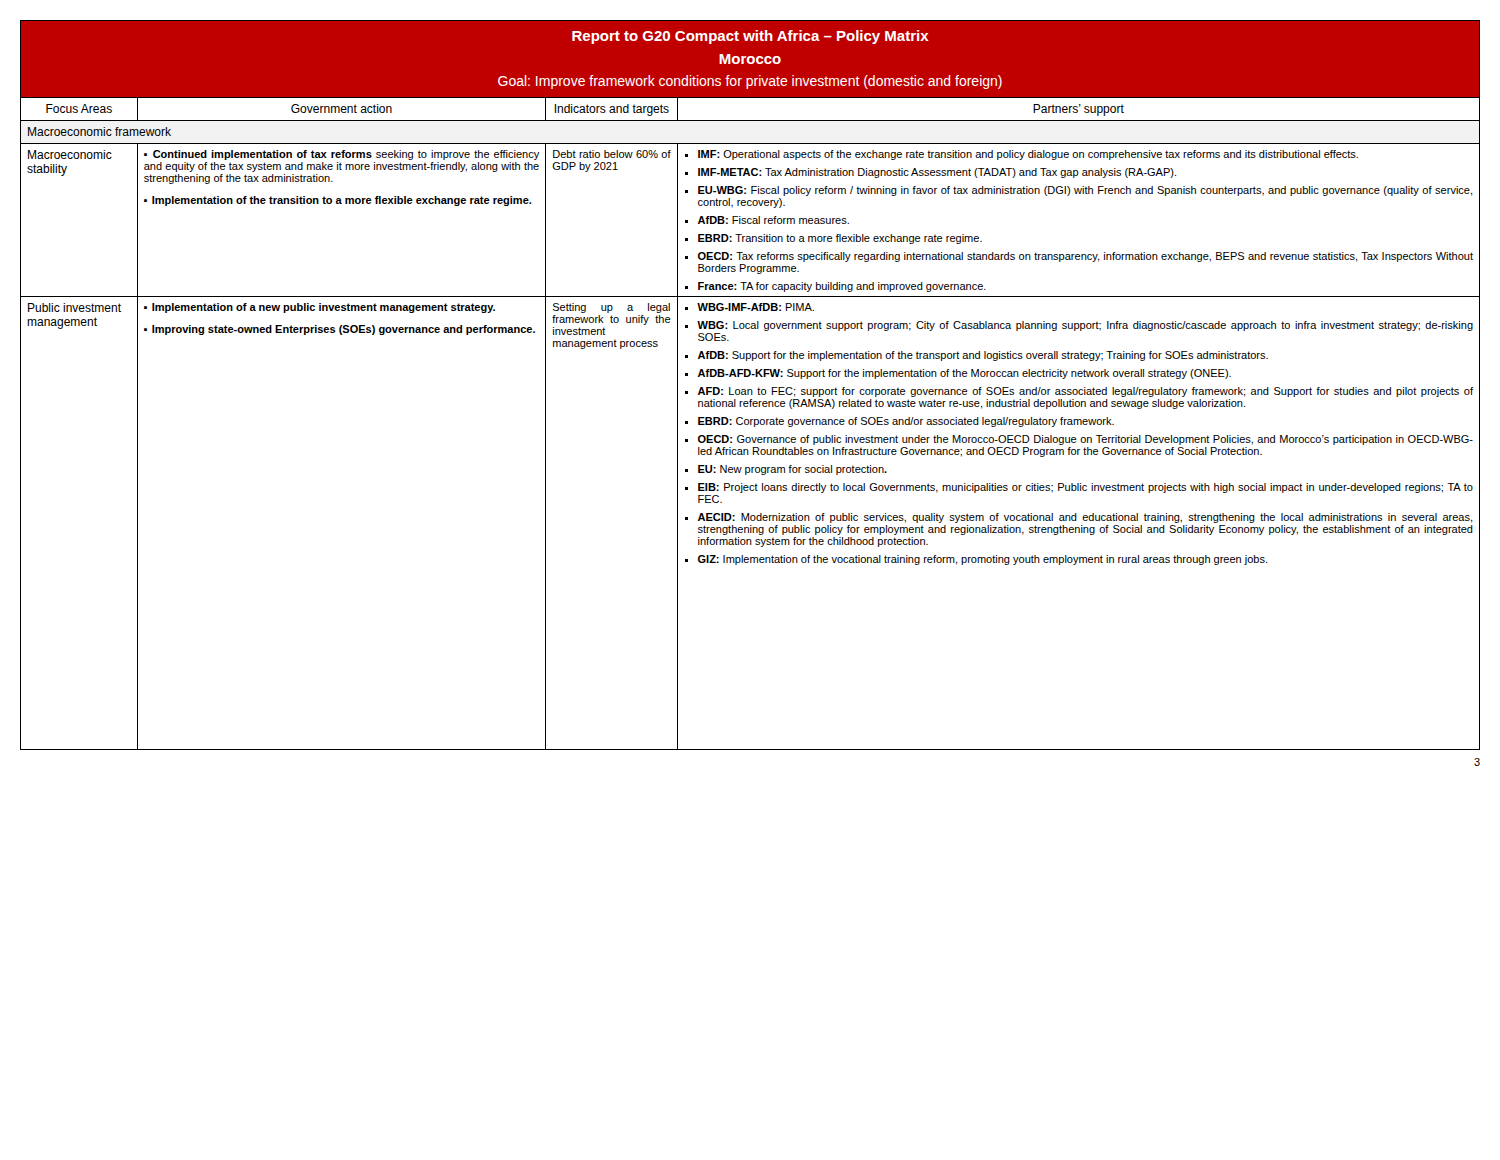| Report to G20 Compact with Africa – Policy Matrix Morocco Goal: Improve framework conditions for private investment (domestic and foreign) |
| Focus Areas | Government action | Indicators and targets | Partners’ support |
| Macroeconomic framework |
| Macroeconomic stability | Continued implementation of tax reforms seeking to improve the efficiency and equity of the tax system and make it more investment-friendly, along with the strengthening of the tax administration. Implementation of the transition to a more flexible exchange rate regime. | Debt ratio below 60% of GDP by 2021 | IMF: Operational aspects of the exchange rate transition and policy dialogue on comprehensive tax reforms and its distributional effects. IMF-METAC: Tax Administration Diagnostic Assessment (TADAT) and Tax gap analysis (RA-GAP). EU-WBG: Fiscal policy reform / twinning in favor of tax administration (DGI) with French and Spanish counterparts, and public governance (quality of service, control, recovery). AfDB: Fiscal reform measures. EBRD: Transition to a more flexible exchange rate regime. OECD: Tax reforms specifically regarding international standards on transparency, information exchange, BEPS and revenue statistics, Tax Inspectors Without Borders Programme. France: TA for capacity building and improved governance. |
| Public investment management | Implementation of a new public investment management strategy. Improving state-owned Enterprises (SOEs) governance and performance. | Setting up a legal framework to unify the investment management process | WBG-IMF-AfDB: PIMA. WBG: Local government support program; City of Casablanca planning support; Infra diagnostic/cascade approach to infra investment strategy; de-risking SOEs. AfDB: Support for the implementation of the transport and logistics overall strategy; Training for SOEs administrators. AfDB-AFD-KFW: Support for the implementation of the Moroccan electricity network overall strategy (ONEE). AFD: Loan to FEC; support for corporate governance of SOEs and/or associated legal/regulatory framework; and Support for studies and pilot projects of national reference (RAMSA) related to waste water re-use, industrial depollution and sewage sludge valorization. EBRD: Corporate governance of SOEs and/or associated legal/regulatory framework. OECD: Governance of public investment under the Morocco-OECD Dialogue on Territorial Development Policies, and Morocco’s participation in OECD-WBG-led African Roundtables on Infrastructure Governance; and OECD Program for the Governance of Social Protection. EU: New program for social protection . EIB: Project loans directly to local Governments, municipalities or cities; Public investment projects with high social impact in under-developed regions; TA to FEC. AECID: Modernization of public services, quality system of vocational and educational training, strengthening the local administrations in several areas, strengthening of public policy for employment and regionalization, strengthening of Social and Solidarity Economy policy, the establishment of an integrated information system for the childhood protection. GIZ: Implementation of the vocational training reform, promoting youth employment in rural areas through green jobs. |
3